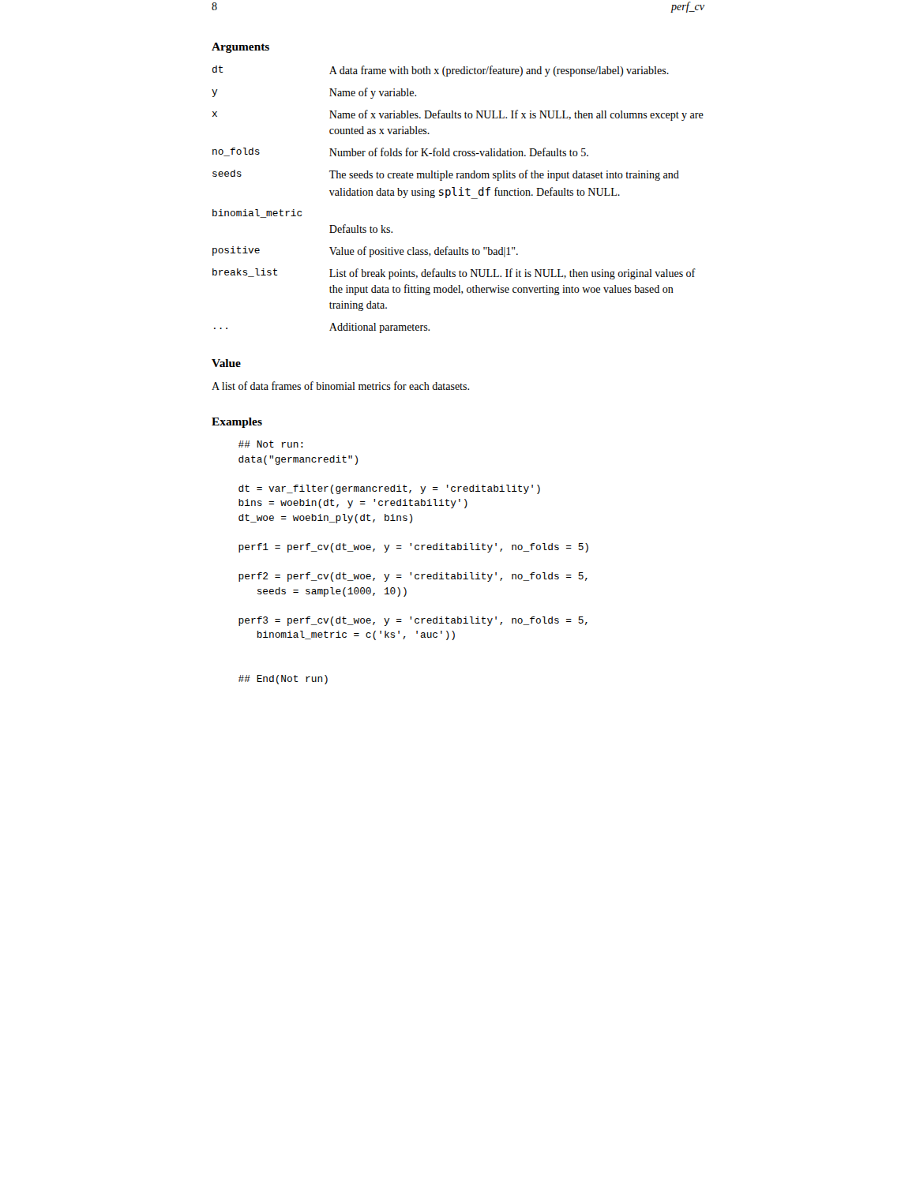8 perf_cv
Arguments
dt
A data frame with both x (predictor/feature) and y (response/label) variables.
y
Name of y variable.
x
Name of x variables. Defaults to NULL. If x is NULL, then all columns except y are counted as x variables.
no_folds
Number of folds for K-fold cross-validation. Defaults to 5.
seeds
The seeds to create multiple random splits of the input dataset into training and validation data by using split_df function. Defaults to NULL.
binomial_metric
Defaults to ks.
positive
Value of positive class, defaults to "bad|1".
breaks_list
List of break points, defaults to NULL. If it is NULL, then using original values of the input data to fitting model, otherwise converting into woe values based on training data.
...
Additional parameters.
Value
A list of data frames of binomial metrics for each datasets.
Examples
## Not run: 
data("germancredit")

dt = var_filter(germancredit, y = 'creditability')
bins = woebin(dt, y = 'creditability')
dt_woe = woebin_ply(dt, bins)

perf1 = perf_cv(dt_woe, y = 'creditability', no_folds = 5)

perf2 = perf_cv(dt_woe, y = 'creditability', no_folds = 5, 
   seeds = sample(1000, 10))

perf3 = perf_cv(dt_woe, y = 'creditability', no_folds = 5, 
   binomial_metric = c('ks', 'auc'))


## End(Not run)